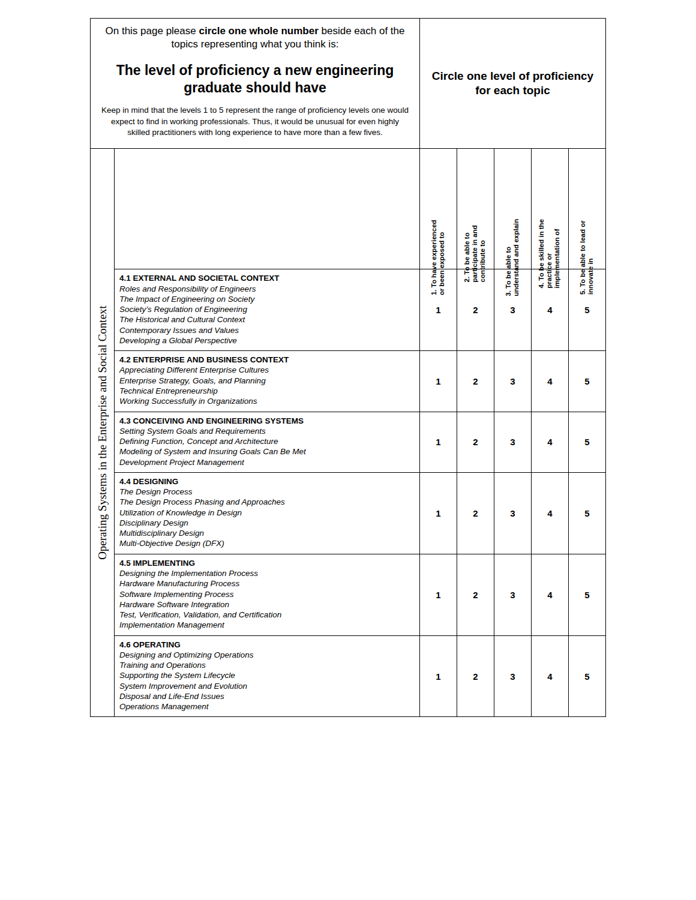| On this page please circle one whole number beside each of the topics representing what you think is: The level of proficiency a new engineering graduate should have Keep in mind that the levels 1 to 5 represent the range of proficiency levels one would expect to find in working professionals. Thus, it would be unusual for even highly skilled practitioners with long experience to have more than a few fives. | Circle one level of proficiency for each topic |
| Operating Systems in the Enterprise and Social Context | | 1. To have experienced or been exposed to | 2. To be able to participate in and contribute to | 3. To be able to understand and explain | 4. To be skilled in the practice or implementation of | 5. To be able to lead or innovate in |
| 4.1 EXTERNAL AND SOCIETAL CONTEXT Roles and Responsibility of Engineers The Impact of Engineering on Society Society’s Regulation of Engineering The Historical and Cultural Context Contemporary Issues and Values Developing a Global Perspective | 1 | 2 | 3 | 4 | 5 |
| 4.2 ENTERPRISE AND BUSINESS CONTEXT Appreciating Different Enterprise Cultures Enterprise Strategy, Goals, and Planning Technical Entrepreneurship Working Successfully in Organizations | 1 | 2 | 3 | 4 | 5 |
| 4.3 CONCEIVING AND ENGINEERING SYSTEMS Setting System Goals and Requirements Defining Function, Concept and Architecture Modeling of System and Insuring Goals Can Be Met Development Project Management | 1 | 2 | 3 | 4 | 5 |
| 4.4 DESIGNING The Design Process The Design Process Phasing and Approaches Utilization of Knowledge in Design Disciplinary Design Multidisciplinary Design Multi-Objective Design (DFX) | 1 | 2 | 3 | 4 | 5 |
| 4.5 IMPLEMENTING Designing the Implementation Process Hardware Manufacturing Process Software Implementing Process Hardware Software Integration Test, Verification, Validation, and Certification Implementation Management | 1 | 2 | 3 | 4 | 5 |
| 4.6 OPERATING Designing and Optimizing Operations Training and Operations Supporting the System Lifecycle System Improvement and Evolution Disposal and Life-End Issues Operations Management | 1 | 2 | 3 | 4 | 5 |